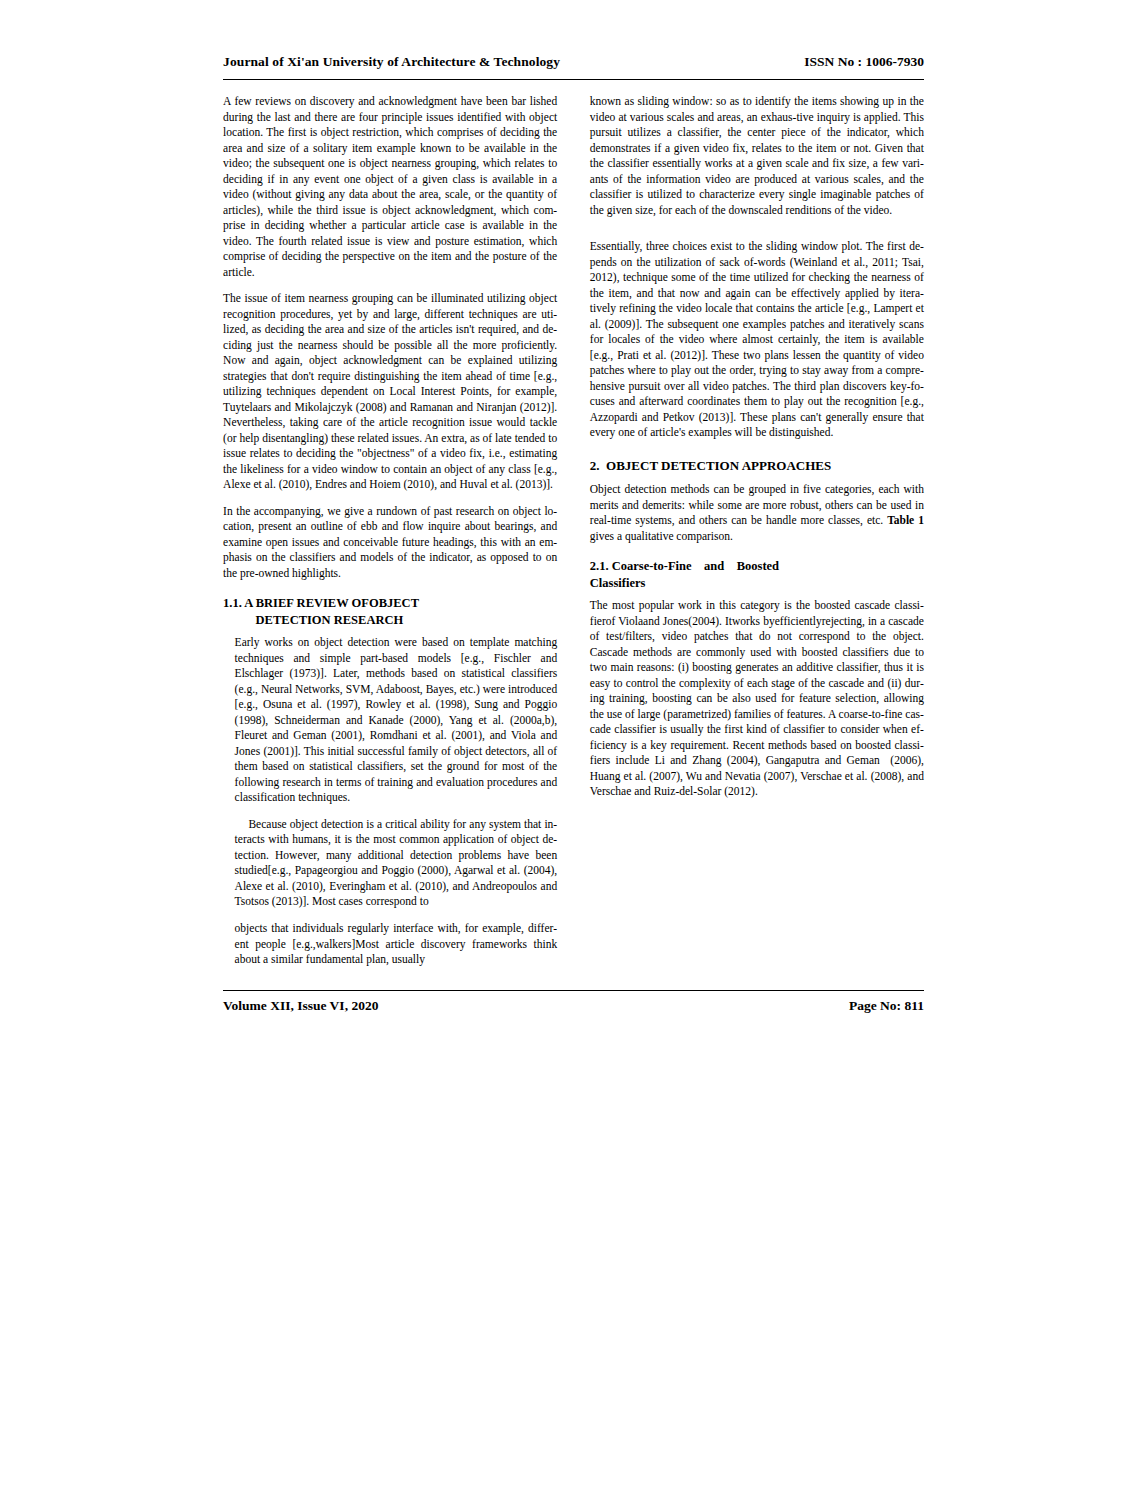Journal of Xi'an University of Architecture & Technology
ISSN No : 1006-7930
A few reviews on discovery and acknowledgment have been bar lished during the last and there are four principle issues identified with object location. The first is object restriction, which comprises of deciding the area and size of a solitary item example known to be available in the video; the subsequent one is object nearness grouping, which relates to deciding if in any event one object of a given class is available in a video (without giving any data about the area, scale, or the quantity of articles), while the third issue is object acknowledgment, which comprise in deciding whether a particular article case is available in the video. The fourth related issue is view and posture estimation, which comprise of deciding the perspective on the item and the posture of the article.
The issue of item nearness grouping can be illuminated utilizing object recognition procedures, yet by and large, different techniques are utilized, as deciding the area and size of the articles isn't required, and deciding just the nearness should be possible all the more proficiently. Now and again, object acknowledgment can be explained utilizing strategies that don't require distinguishing the item ahead of time [e.g., utilizing techniques dependent on Local Interest Points, for example, Tuytelaars and Mikolajczyk (2008) and Ramanan and Niranjan (2012)]. Nevertheless, taking care of the article recognition issue would tackle (or help disentangling) these related issues. An extra, as of late tended to issue relates to deciding the "objectness" of a video fix, i.e., estimating the likeliness for a video window to contain an object of any class [e.g., Alexe et al. (2010), Endres and Hoiem (2010), and Huval et al. (2013)].
In the accompanying, we give a rundown of past research on object location, present an outline of ebb and flow inquire about bearings, and examine open issues and conceivable future headings, this with an emphasis on the classifiers and models of the indicator, as opposed to on the pre-owned highlights.
1.1. A BRIEF REVIEW OFOBJECTDETECTION RESEARCH
Early works on object detection were based on template matching techniques and simple part-based models [e.g., Fischler and Elschlager (1973)]. Later, methods based on statistical classifiers (e.g., Neural Networks, SVM, Adaboost, Bayes, etc.) were introduced [e.g., Osuna et al. (1997), Rowley et al. (1998), Sung and Poggio (1998), Schneiderman and Kanade (2000), Yang et al. (2000a,b), Fleuret and Geman (2001), Romdhani et al. (2001), and Viola and Jones (2001)]. This initial successful family of object detectors, all of them based on statistical classifiers, set the ground for most of the following research in terms of training and evaluation procedures and classification techniques.
Because object detection is a critical ability for any system that interacts with humans, it is the most common application of object detection. However, many additional detection problems have been studied[e.g., Papageorgiou and Poggio (2000), Agarwal et al. (2004), Alexe et al. (2010), Everingham et al. (2010), and Andreopoulos and Tsotsos (2013)]. Most cases correspond to
objects that individuals regularly interface with, for example, different people [e.g.,walkers]Most article discovery frameworks think about a similar fundamental plan, usually
known as sliding window: so as to identify the items showing up in the video at various scales and areas, an exhaus-tive inquiry is applied. This pursuit utilizes a classifier, the center piece of the indicator, which demonstrates if a given video fix, relates to the item or not. Given that the classifier essentially works at a given scale and fix size, a few variants of the information video are produced at various scales, and the classifier is utilized to characterize every single imaginable patches of the given size, for each of the downscaled renditions of the video.
Essentially, three choices exist to the sliding window plot. The first depends on the utilization of sack of-words (Weinland et al., 2011; Tsai, 2012), technique some of the time utilized for checking the nearness of the item, and that now and again can be effectively applied by iteratively refining the video locale that contains the article [e.g., Lampert et al. (2009)]. The subsequent one examples patches and iteratively scans for locales of the video where almost certainly, the item is available [e.g., Prati et al. (2012)]. These two plans lessen the quantity of video patches where to play out the order, trying to stay away from a comprehensive pursuit over all video patches. The third plan discovers key-focuses and afterward coordinates them to play out the recognition [e.g., Azzopardi and Petkov (2013)]. These plans can't generally ensure that every one of article's examples will be distinguished.
2. OBJECT DETECTION APPROACHES
Object detection methods can be grouped in five categories, each with merits and demerits: while some are more robust, others can be used in real-time systems, and others can be handle more classes, etc. Table 1 gives a qualitative comparison.
2.1. Coarse-to-Fine and BoostedClassifiers
The most popular work in this category is the boosted cascade classifierof Violaand Jones(2004). Itworks byefficientlyrejecting, in a cascade of test/filters, video patches that do not correspond to the object. Cascade methods are commonly used with boosted classifiers due to two main reasons: (i) boosting generates an additive classifier, thus it is easy to control the complexity of each stage of the cascade and (ii) during training, boosting can be also used for feature selection, allowing the use of large (parametrized) families of features. A coarse-to-fine cascade classifier is usually the first kind of classifier to consider when efficiency is a key requirement. Recent methods based on boosted classifiers include Li and Zhang (2004), Gangaputra and Geman (2006), Huang et al. (2007), Wu and Nevatia (2007), Verschae et al. (2008), and Verschae and Ruiz-del-Solar (2012).
Volume XII, Issue VI, 2020
Page No: 811